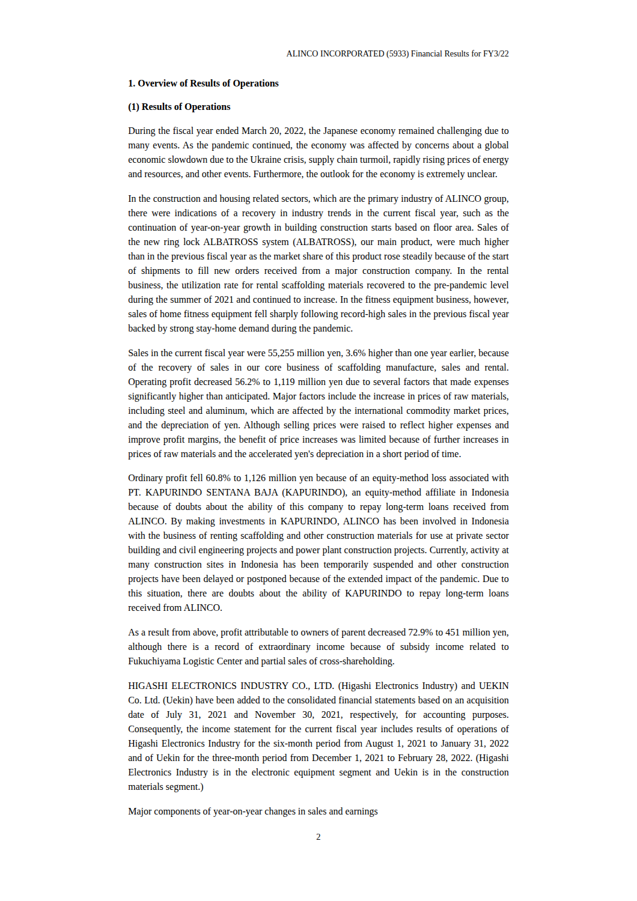ALINCO INCORPORATED (5933) Financial Results for FY3/22
1. Overview of Results of Operations
(1) Results of Operations
During the fiscal year ended March 20, 2022, the Japanese economy remained challenging due to many events. As the pandemic continued, the economy was affected by concerns about a global economic slowdown due to the Ukraine crisis, supply chain turmoil, rapidly rising prices of energy and resources, and other events. Furthermore, the outlook for the economy is extremely unclear.
In the construction and housing related sectors, which are the primary industry of ALINCO group, there were indications of a recovery in industry trends in the current fiscal year, such as the continuation of year-on-year growth in building construction starts based on floor area. Sales of the new ring lock ALBATROSS system (ALBATROSS), our main product, were much higher than in the previous fiscal year as the market share of this product rose steadily because of the start of shipments to fill new orders received from a major construction company. In the rental business, the utilization rate for rental scaffolding materials recovered to the pre-pandemic level during the summer of 2021 and continued to increase. In the fitness equipment business, however, sales of home fitness equipment fell sharply following record-high sales in the previous fiscal year backed by strong stay-home demand during the pandemic.
Sales in the current fiscal year were 55,255 million yen, 3.6% higher than one year earlier, because of the recovery of sales in our core business of scaffolding manufacture, sales and rental. Operating profit decreased 56.2% to 1,119 million yen due to several factors that made expenses significantly higher than anticipated. Major factors include the increase in prices of raw materials, including steel and aluminum, which are affected by the international commodity market prices, and the depreciation of yen. Although selling prices were raised to reflect higher expenses and improve profit margins, the benefit of price increases was limited because of further increases in prices of raw materials and the accelerated yen's depreciation in a short period of time.
Ordinary profit fell 60.8% to 1,126 million yen because of an equity-method loss associated with PT. KAPURINDO SENTANA BAJA (KAPURINDO), an equity-method affiliate in Indonesia because of doubts about the ability of this company to repay long-term loans received from ALINCO. By making investments in KAPURINDO, ALINCO has been involved in Indonesia with the business of renting scaffolding and other construction materials for use at private sector building and civil engineering projects and power plant construction projects. Currently, activity at many construction sites in Indonesia has been temporarily suspended and other construction projects have been delayed or postponed because of the extended impact of the pandemic. Due to this situation, there are doubts about the ability of KAPURINDO to repay long-term loans received from ALINCO.
As a result from above, profit attributable to owners of parent decreased 72.9% to 451 million yen, although there is a record of extraordinary income because of subsidy income related to Fukuchiyama Logistic Center and partial sales of cross-shareholding.
HIGASHI ELECTRONICS INDUSTRY CO., LTD. (Higashi Electronics Industry) and UEKIN Co. Ltd. (Uekin) have been added to the consolidated financial statements based on an acquisition date of July 31, 2021 and November 30, 2021, respectively, for accounting purposes. Consequently, the income statement for the current fiscal year includes results of operations of Higashi Electronics Industry for the six-month period from August 1, 2021 to January 31, 2022 and of Uekin for the three-month period from December 1, 2021 to February 28, 2022. (Higashi Electronics Industry is in the electronic equipment segment and Uekin is in the construction materials segment.)
Major components of year-on-year changes in sales and earnings
2